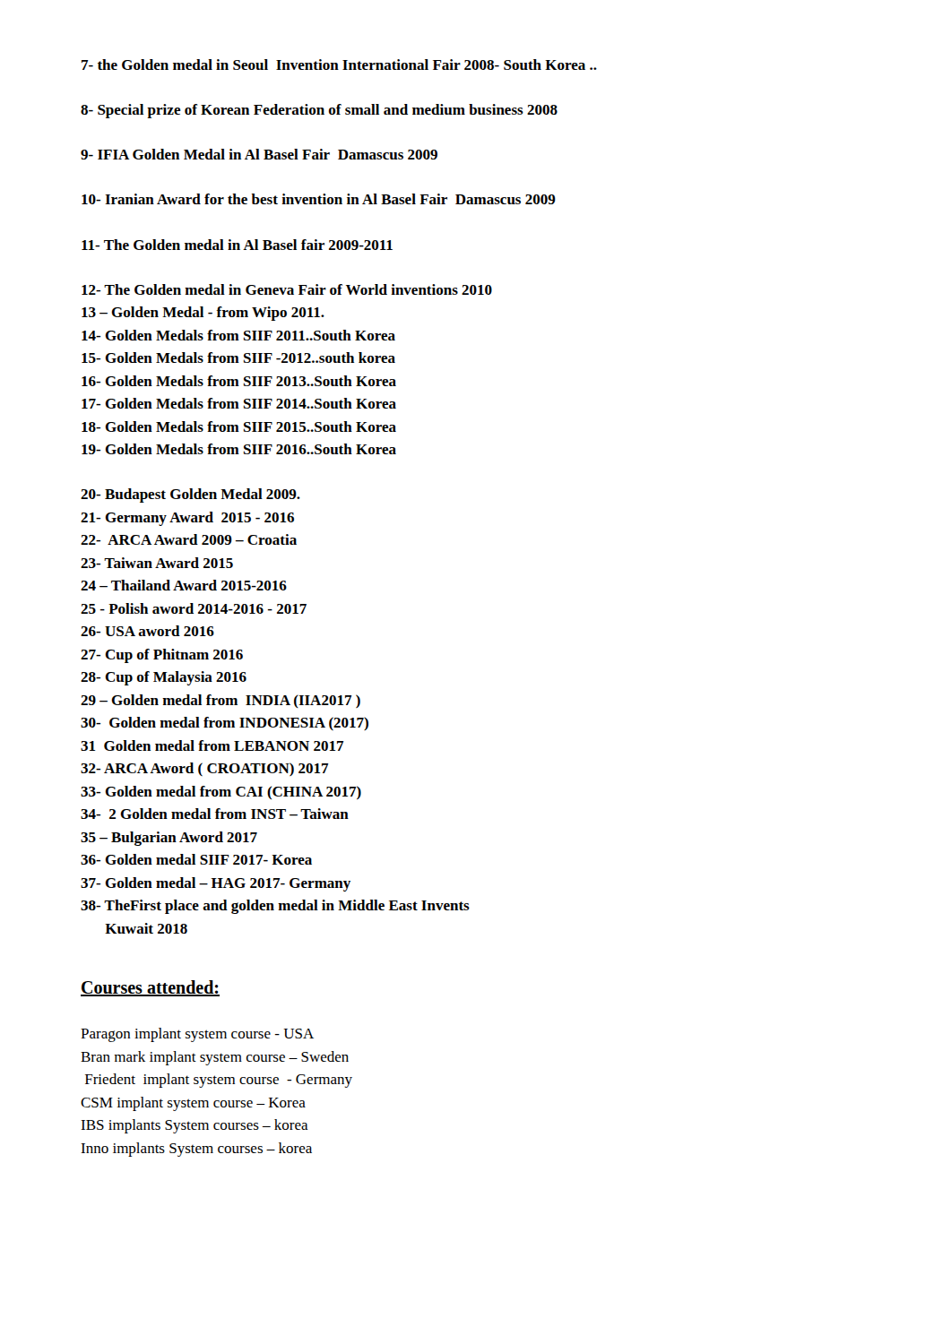7- the Golden medal in Seoul Invention International Fair 2008- South Korea ..
8- Special prize of Korean Federation of small and medium business 2008
9- IFIA Golden Medal in Al Basel Fair Damascus 2009
10- Iranian Award for the best invention in Al Basel Fair Damascus 2009
11- The Golden medal in Al Basel fair 2009-2011
12- The Golden medal in Geneva Fair of World inventions 2010
13 – Golden Medal - from Wipo 2011.
14- Golden Medals from SIIF 2011..South Korea
15- Golden Medals from SIIF -2012..south korea
16- Golden Medals from SIIF 2013..South Korea
17- Golden Medals from SIIF 2014..South Korea
18- Golden Medals from SIIF 2015..South Korea
19- Golden Medals from SIIF 2016..South Korea
20- Budapest Golden Medal 2009.
21- Germany Award 2015 - 2016
22- ARCA Award 2009 – Croatia
23- Taiwan Award 2015
24 – Thailand Award 2015-2016
25 - Polish aword 2014-2016 - 2017
26- USA aword 2016
27- Cup of Phitnam 2016
28- Cup of Malaysia 2016
29 – Golden medal from INDIA (IIA2017 )
30- Golden medal from INDONESIA (2017)
31 Golden medal from LEBANON 2017
32- ARCA Aword ( CROATION) 2017
33- Golden medal from CAI (CHINA 2017)
34- 2 Golden medal from INST – Taiwan
35 – Bulgarian Aword 2017
36- Golden medal SIIF 2017- Korea
37- Golden medal – HAG 2017- Germany
38- TheFirst place and golden medal in Middle East Invents
Kuwait 2018
Courses attended:
Paragon implant system course - USA
Bran mark implant system course – Sweden
Friedent implant system course - Germany
CSM implant system course – Korea
IBS implants System courses – korea
Inno implants System courses – korea